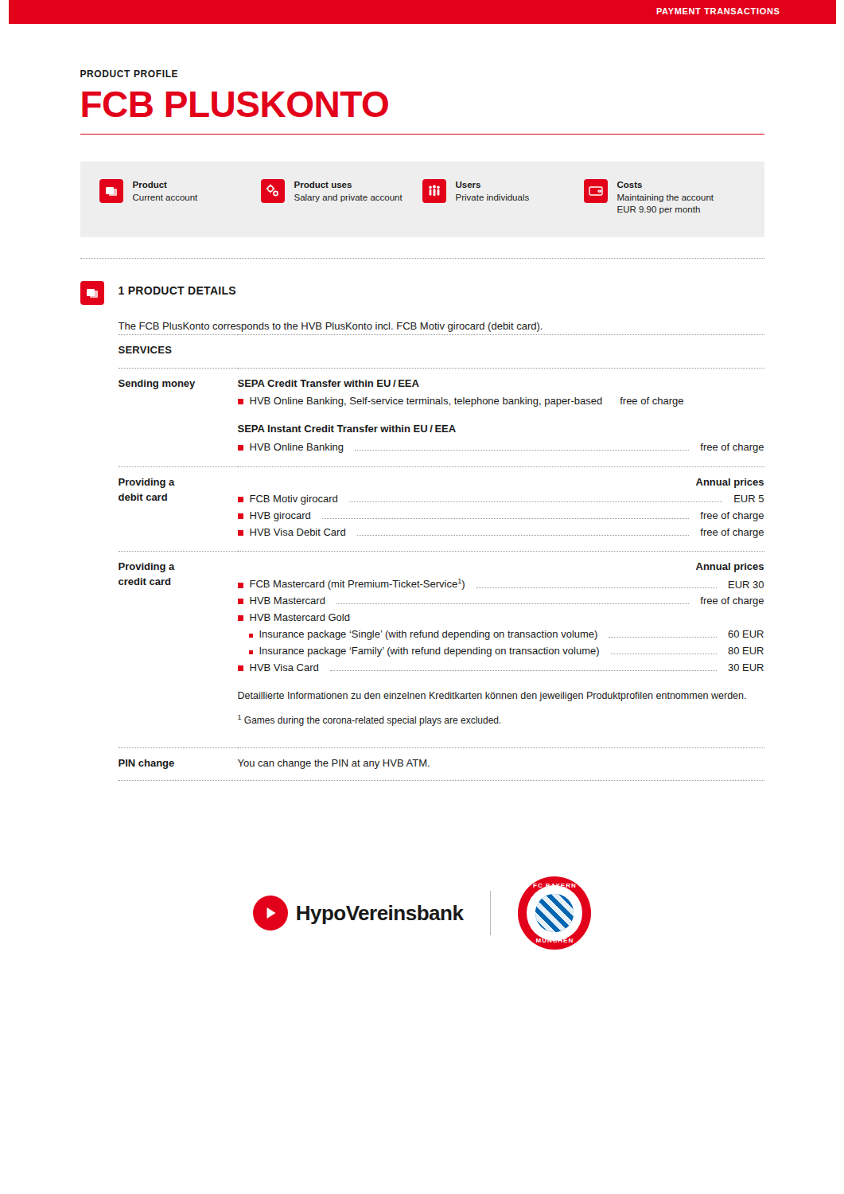PAYMENT TRANSACTIONS
PRODUCT PROFILE
FCB PLUSKONTO
Product Current account
Product uses Salary and private account
Users Private individuals
€
Costs Maintaining the account
EUR 9.90 per month
1 PRODUCT DETAILS
The FCB PlusKonto corresponds to the HVB PlusKonto incl. FCB Motiv girocard (debit card).
| SERVICES |
| Sending money | SEPA Credit Transfer within EU / EEA HVB Online Banking, Self-service terminals, telephone banking, paper-based free of charge SEPA Instant Credit Transfer within EU / EEA HVB Online Banking free of charge |
| Providing a debit card | Annual prices FCB Motiv girocard EUR 5 HVB girocard free of charge HVB Visa Debit Card free of charge |
| Providing a credit card | Annual prices FCB Mastercard (mit Premium-Ticket-Service 1 ) EUR 30 HVB Mastercard free of charge HVB Mastercard Gold Insurance package ‘Single’ (with refund depending on transaction volume) 60 EUR Insurance package ‘Family’ (with refund depending on transaction volume) 80 EUR HVB Visa Card 30 EUR Detaillierte Informationen zu den einzelnen Kreditkarten können den jeweiligen Produktprofilen entnommen werden. 1 Games during the corona-related special plays are excluded. |
| PIN change | You can change the PIN at any HVB ATM. |
HypoVereinsbank
FC BAYERN
MÜNCHEN